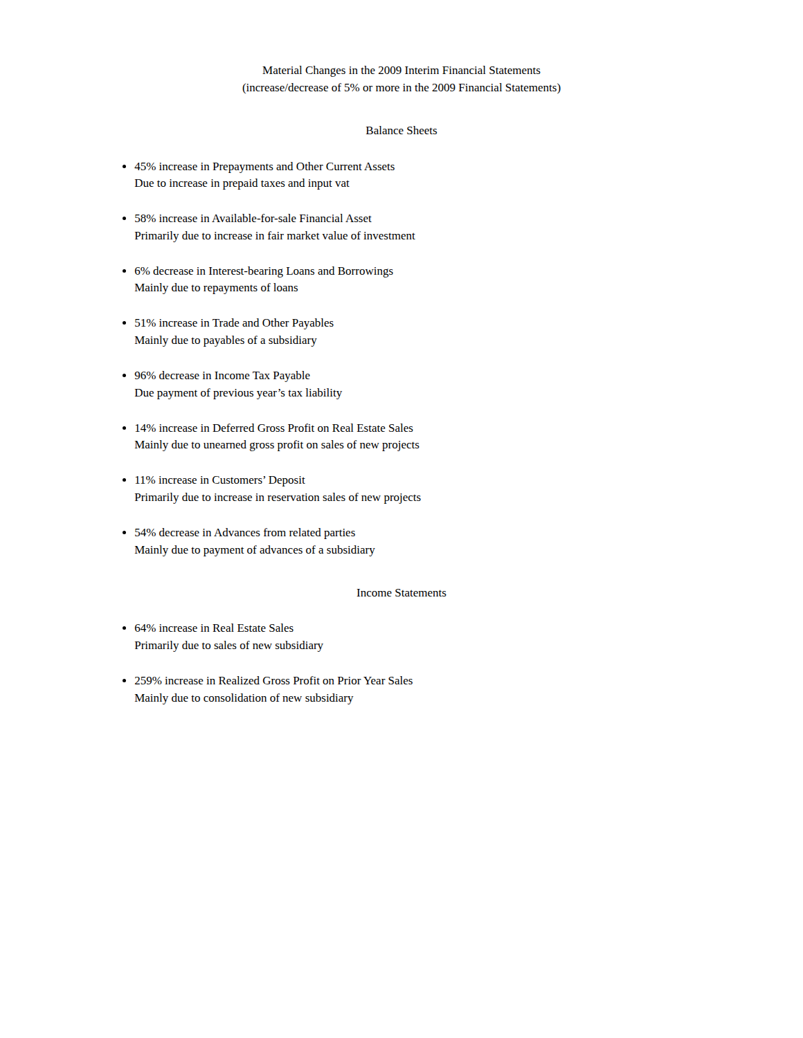Material Changes in the 2009 Interim Financial Statements
(increase/decrease of 5% or more in the 2009 Financial Statements)
Balance Sheets
45% increase in Prepayments and Other Current Assets Due to increase in prepaid taxes and input vat
58% increase in Available-for-sale Financial Asset Primarily due to increase in fair market value of investment
6% decrease in Interest-bearing Loans and Borrowings Mainly due to repayments of loans
51% increase in Trade and Other Payables Mainly due to payables of a subsidiary
96% decrease in Income Tax Payable Due payment of previous year’s tax liability
14% increase in Deferred Gross Profit on Real Estate Sales Mainly due to unearned gross profit on sales of new projects
11% increase in Customers’ Deposit Primarily due to increase in reservation sales of new projects
54% decrease in Advances from related parties Mainly due to payment of advances of a subsidiary
Income Statements
64% increase in Real Estate Sales Primarily due to sales of new subsidiary
259% increase in Realized Gross Profit on Prior Year Sales Mainly due to consolidation of new subsidiary